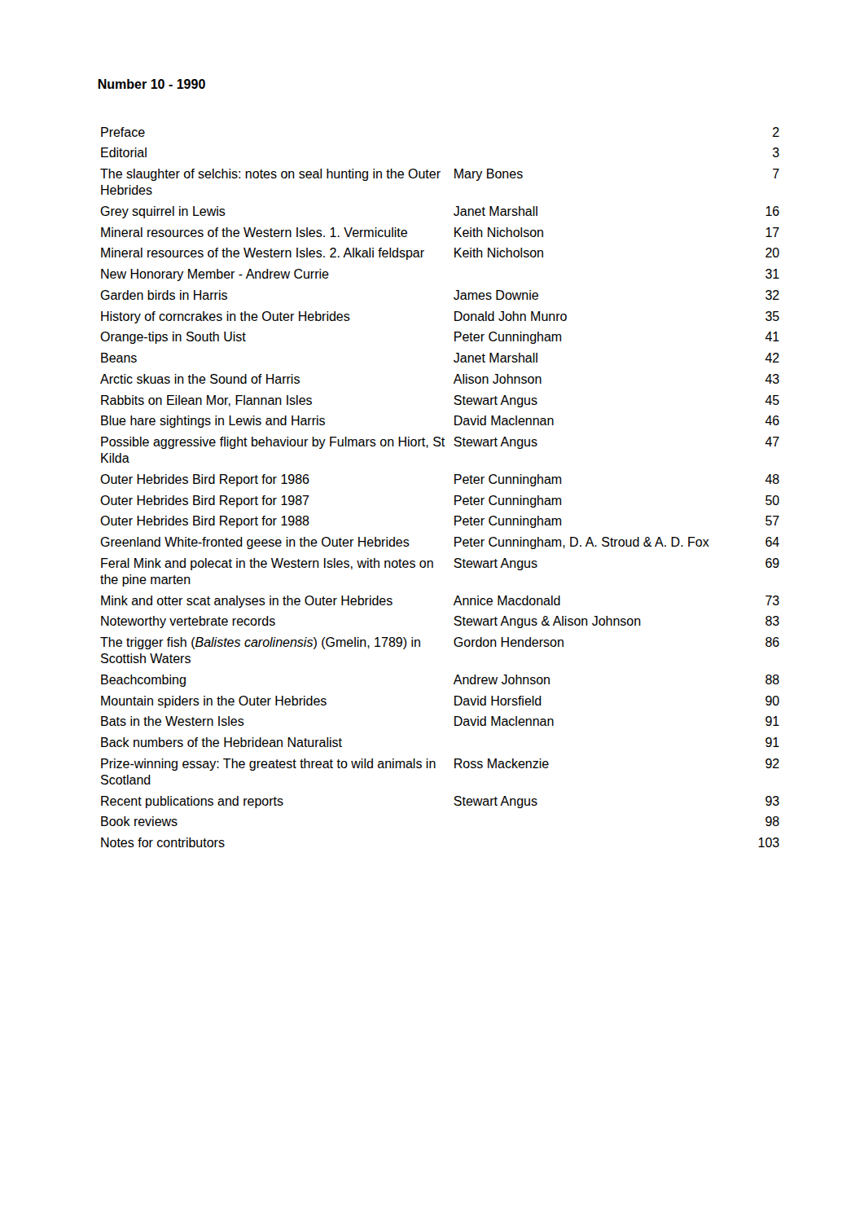Number 10 - 1990
| Preface | | 2 |
| Editorial | | 3 |
| The slaughter of selchis: notes on seal hunting in the Outer Hebrides | Mary Bones | 7 |
| Grey squirrel in Lewis | Janet Marshall | 16 |
| Mineral resources of the Western Isles. 1. Vermiculite | Keith Nicholson | 17 |
| Mineral resources of the Western Isles. 2. Alkali feldspar | Keith Nicholson | 20 |
| New Honorary Member - Andrew Currie | | 31 |
| Garden birds in Harris | James Downie | 32 |
| History of corncrakes in the Outer Hebrides | Donald John Munro | 35 |
| Orange-tips in South Uist | Peter Cunningham | 41 |
| Beans | Janet Marshall | 42 |
| Arctic skuas in the Sound of Harris | Alison Johnson | 43 |
| Rabbits on Eilean Mor, Flannan Isles | Stewart Angus | 45 |
| Blue hare sightings in Lewis and Harris | David Maclennan | 46 |
| Possible aggressive flight behaviour by Fulmars on Hiort, St Kilda | Stewart Angus | 47 |
| Outer Hebrides Bird Report for 1986 | Peter Cunningham | 48 |
| Outer Hebrides Bird Report for 1987 | Peter Cunningham | 50 |
| Outer Hebrides Bird Report for 1988 | Peter Cunningham | 57 |
| Greenland White-fronted geese in the Outer Hebrides | Peter Cunningham, D. A. Stroud & A. D. Fox | 64 |
| Feral Mink and polecat in the Western Isles, with notes on the pine marten | Stewart Angus | 69 |
| Mink and otter scat analyses in the Outer Hebrides | Annice Macdonald | 73 |
| Noteworthy vertebrate records | Stewart Angus & Alison Johnson | 83 |
| The trigger fish ( Balistes carolinensis ) (Gmelin, 1789) in Scottish Waters | Gordon Henderson | 86 |
| Beachcombing | Andrew Johnson | 88 |
| Mountain spiders in the Outer Hebrides | David Horsfield | 90 |
| Bats in the Western Isles | David Maclennan | 91 |
| Back numbers of the Hebridean Naturalist | | 91 |
| Prize-winning essay: The greatest threat to wild animals in Scotland | Ross Mackenzie | 92 |
| Recent publications and reports | Stewart Angus | 93 |
| Book reviews | | 98 |
| Notes for contributors | | 103 |